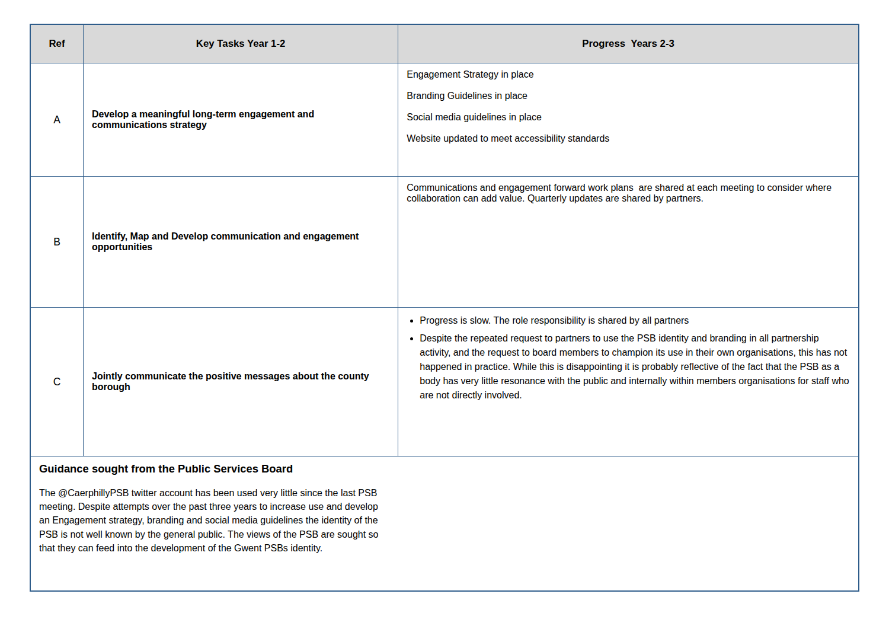| Ref | Key Tasks Year 1-2 | Progress Years 2-3 |
| --- | --- | --- |
| A | Develop a meaningful long-term engagement and communications strategy | Engagement Strategy in place Branding Guidelines in place Social media guidelines in place Website updated to meet accessibility standards |
| B | Identify, Map and Develop communication and engagement opportunities | Communications and engagement forward work plans are shared at each meeting to consider where collaboration can add value. Quarterly updates are shared by partners. |
| C | Jointly communicate the positive messages about the county borough | Progress is slow. The role responsibility is shared by all partners Despite the repeated request to partners to use the PSB identity and branding in all partnership activity, and the request to board members to champion its use in their own organisations, this has not happened in practice. While this is disappointing it is probably reflective of the fact that the PSB as a body has very little resonance with the public and internally within members organisations for staff who are not directly involved. |
| Guidance sought from the Public Services Board The @CaerphillyPSB twitter account has been used very little since the last PSB meeting. Despite attempts over the past three years to increase use and develop an Engagement strategy, branding and social media guidelines the identity of the PSB is not well known by the general public. The views of the PSB are sought so that they can feed into the development of the Gwent PSBs identity. | |